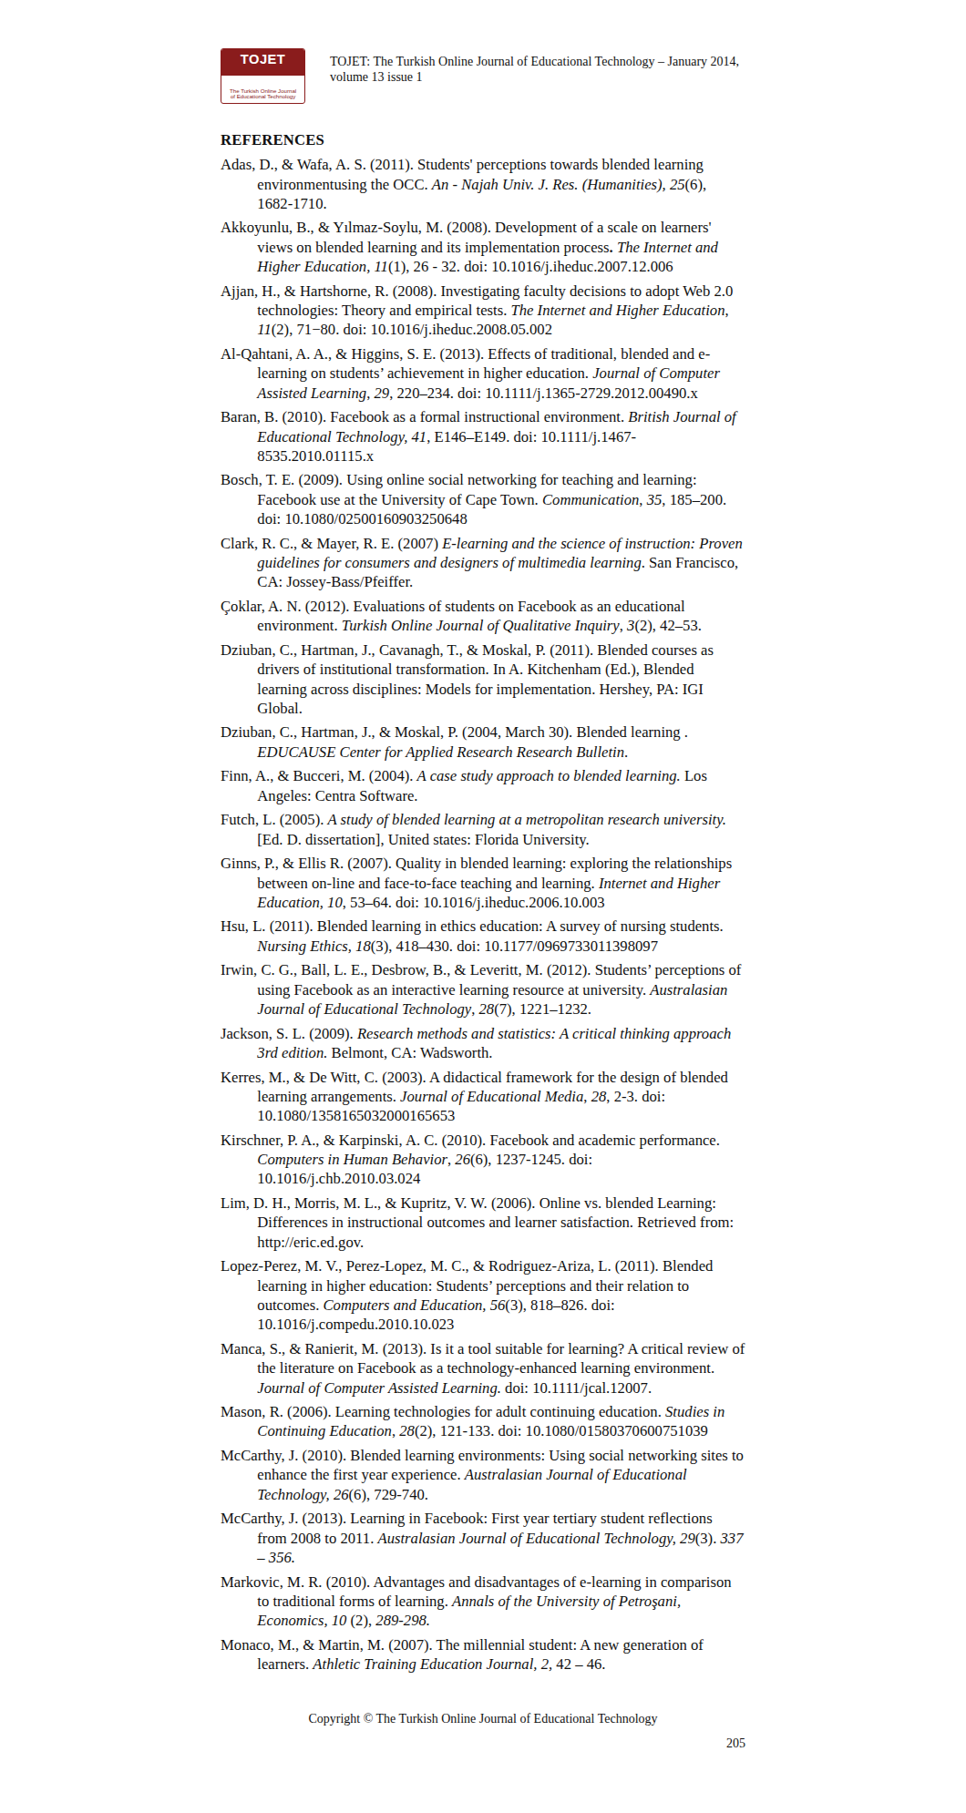TOJET
The Turkish Online Journal
of Educational Technology
TOJET: The Turkish Online Journal of Educational Technology – January 2014, volume 13 issue 1
REFERENCES
Adas, D., & Wafa, A. S. (2011). Students' perceptions towards blended learning environmentusing the OCC. An - Najah Univ. J. Res. (Humanities), 25(6), 1682-1710.
Akkoyunlu, B., & Yılmaz-Soylu, M. (2008). Development of a scale on learners' views on blended learning and its implementation process. The Internet and Higher Education, 11(1), 26 - 32. doi: 10.1016/j.iheduc.2007.12.006
Ajjan, H., & Hartshorne, R. (2008). Investigating faculty decisions to adopt Web 2.0 technologies: Theory and empirical tests. The Internet and Higher Education, 11(2), 71−80. doi: 10.1016/j.iheduc.2008.05.002
Al-Qahtani, A. A., & Higgins, S. E. (2013). Effects of traditional, blended and e-learning on students’ achievement in higher education. Journal of Computer Assisted Learning, 29, 220–234. doi: 10.1111/j.1365-2729.2012.00490.x
Baran, B. (2010). Facebook as a formal instructional environment. British Journal of Educational Technology, 41, E146–E149. doi: 10.1111/j.1467-8535.2010.01115.x
Bosch, T. E. (2009). Using online social networking for teaching and learning: Facebook use at the University of Cape Town. Communication, 35, 185–200. doi: 10.1080/02500160903250648
Clark, R. C., & Mayer, R. E. (2007) E-learning and the science of instruction: Proven guidelines for consumers and designers of multimedia learning. San Francisco, CA: Jossey-Bass/Pfeiffer.
Çoklar, A. N. (2012). Evaluations of students on Facebook as an educational environment. Turkish Online Journal of Qualitative Inquiry, 3(2), 42–53.
Dziuban, C., Hartman, J., Cavanagh, T., & Moskal, P. (2011). Blended courses as drivers of institutional transformation. In A. Kitchenham (Ed.), Blended learning across disciplines: Models for implementation. Hershey, PA: IGI Global.
Dziuban, C., Hartman, J., & Moskal, P. (2004, March 30). Blended learning . EDUCAUSE Center for Applied Research Research Bulletin.
Finn, A., & Bucceri, M. (2004). A case study approach to blended learning. Los Angeles: Centra Software.
Futch, L. (2005). A study of blended learning at a metropolitan research university. [Ed. D. dissertation], United states: Florida University.
Ginns, P., & Ellis R. (2007). Quality in blended learning: exploring the relationships between on-line and face-to-face teaching and learning. Internet and Higher Education, 10, 53–64. doi: 10.1016/j.iheduc.2006.10.003
Hsu, L. (2011). Blended learning in ethics education: A survey of nursing students. Nursing Ethics, 18(3), 418–430. doi: 10.1177/0969733011398097
Irwin, C. G., Ball, L. E., Desbrow, B., & Leveritt, M. (2012). Students’ perceptions of using Facebook as an interactive learning resource at university. Australasian Journal of Educational Technology, 28(7), 1221–1232.
Jackson, S. L. (2009). Research methods and statistics: A critical thinking approach 3rd edition. Belmont, CA: Wadsworth.
Kerres, M., & De Witt, C. (2003). A didactical framework for the design of blended learning arrangements. Journal of Educational Media, 28, 2-3. doi: 10.1080/1358165032000165653
Kirschner, P. A., & Karpinski, A. C. (2010). Facebook and academic performance. Computers in Human Behavior, 26(6), 1237-1245. doi: 10.1016/j.chb.2010.03.024
Lim, D. H., Morris, M. L., & Kupritz, V. W. (2006). Online vs. blended Learning: Differences in instructional outcomes and learner satisfaction. Retrieved from: http://eric.ed.gov.
Lopez-Perez, M. V., Perez-Lopez, M. C., & Rodriguez-Ariza, L. (2011). Blended learning in higher education: Students’ perceptions and their relation to outcomes. Computers and Education, 56(3), 818–826. doi: 10.1016/j.compedu.2010.10.023
Manca, S., & Ranierit, M. (2013). Is it a tool suitable for learning? A critical review of the literature on Facebook as a technology-enhanced learning environment. Journal of Computer Assisted Learning. doi: 10.1111/jcal.12007.
Mason, R. (2006). Learning technologies for adult continuing education. Studies in Continuing Education, 28(2), 121-133. doi: 10.1080/01580370600751039
McCarthy, J. (2010). Blended learning environments: Using social networking sites to enhance the first year experience. Australasian Journal of Educational Technology, 26(6), 729-740.
McCarthy, J. (2013). Learning in Facebook: First year tertiary student reflections from 2008 to 2011. Australasian Journal of Educational Technology, 29(3). 337 – 356.
Markovic, M. R. (2010). Advantages and disadvantages of e-learning in comparison to traditional forms of learning. Annals of the University of Petroşani, Economics, 10 (2), 289-298.
Monaco, M., & Martin, M. (2007). The millennial student: A new generation of learners. Athletic Training Education Journal, 2, 42 – 46.
Copyright © The Turkish Online Journal of Educational Technology
205